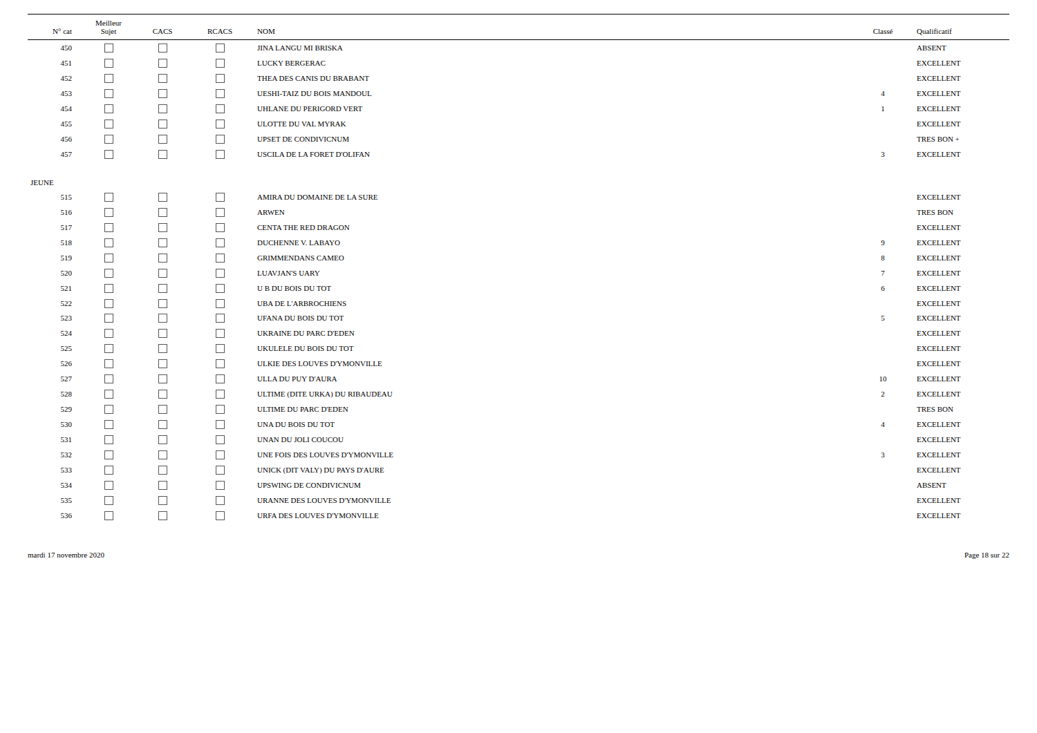| N° cat | Meilleur Sujet | CACS | RCACS | NOM | Classé | Qualificatif |
| --- | --- | --- | --- | --- | --- | --- |
| 450 | | | | JINA LANGU MI BRISKA | | ABSENT |
| 451 | | | | LUCKY BERGERAC | | EXCELLENT |
| 452 | | | | THEA DES CANIS DU BRABANT | | EXCELLENT |
| 453 | | | | UESHI-TAIZ DU BOIS MANDOUL | 4 | EXCELLENT |
| 454 | | | | UHLANE DU PERIGORD VERT | 1 | EXCELLENT |
| 455 | | | | ULOTTE DU VAL MYRAK | | EXCELLENT |
| 456 | | | | UPSET DE CONDIVICNUM | | TRES BON + |
| 457 | | | | USCILA DE LA FORET D'OLIFAN | 3 | EXCELLENT |
| JEUNE |
| 515 | | | | AMIRA DU DOMAINE DE LA SURE | | EXCELLENT |
| 516 | | | | ARWEN | | TRES BON |
| 517 | | | | CENTA THE RED DRAGON | | EXCELLENT |
| 518 | | | | DUCHENNE V. LABAYO | 9 | EXCELLENT |
| 519 | | | | GRIMMENDANS CAMEO | 8 | EXCELLENT |
| 520 | | | | LUAVJAN'S UARY | 7 | EXCELLENT |
| 521 | | | | U B DU BOIS DU TOT | 6 | EXCELLENT |
| 522 | | | | UBA DE L'ARBROCHIENS | | EXCELLENT |
| 523 | | | | UFANA DU BOIS DU TOT | 5 | EXCELLENT |
| 524 | | | | UKRAINE DU PARC D'EDEN | | EXCELLENT |
| 525 | | | | UKULELE DU BOIS DU TOT | | EXCELLENT |
| 526 | | | | ULKIE DES LOUVES D'YMONVILLE | | EXCELLENT |
| 527 | | | | ULLA DU PUY D'AURA | 10 | EXCELLENT |
| 528 | | | | ULTIME (DITE URKA) DU RIBAUDEAU | 2 | EXCELLENT |
| 529 | | | | ULTIME DU PARC D'EDEN | | TRES BON |
| 530 | | | | UNA DU BOIS DU TOT | 4 | EXCELLENT |
| 531 | | | | UNAN DU JOLI COUCOU | | EXCELLENT |
| 532 | | | | UNE FOIS DES LOUVES D'YMONVILLE | 3 | EXCELLENT |
| 533 | | | | UNICK (DIT VALY) DU PAYS D'AURE | | EXCELLENT |
| 534 | | | | UPSWING DE CONDIVICNUM | | ABSENT |
| 535 | | | | URANNE DES LOUVES D'YMONVILLE | | EXCELLENT |
| 536 | | | | URFA DES LOUVES D'YMONVILLE | | EXCELLENT |
mardi 17 novembre 2020 Page 18 sur 22